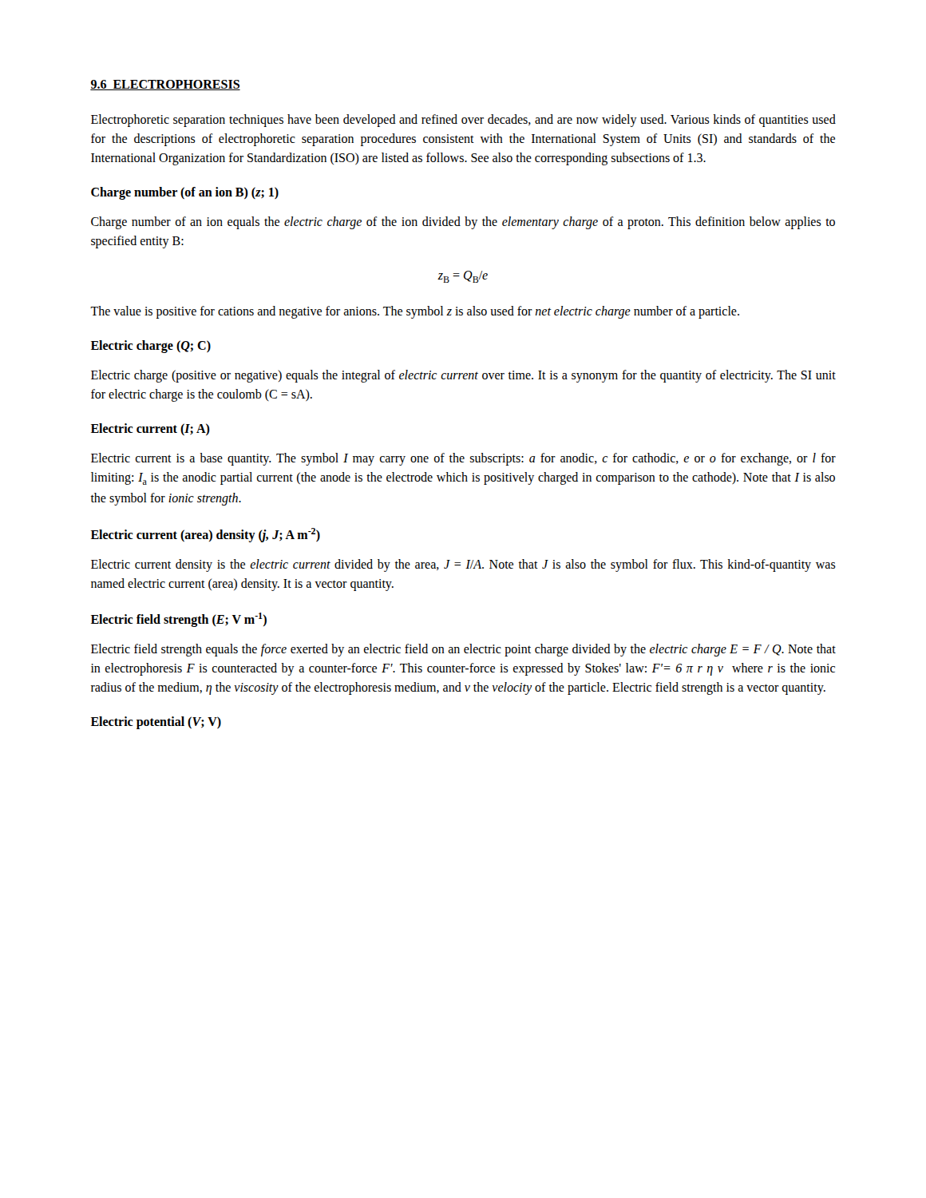9.6 ELECTROPHORESIS
Electrophoretic separation techniques have been developed and refined over decades, and are now widely used. Various kinds of quantities used for the descriptions of electrophoretic separation procedures consistent with the International System of Units (SI) and standards of the International Organization for Standardization (ISO) are listed as follows. See also the corresponding subsections of 1.3.
Charge number (of an ion B) (z; 1)
Charge number of an ion equals the electric charge of the ion divided by the elementary charge of a proton. This definition below applies to specified entity B:
zB = QB/e
The value is positive for cations and negative for anions. The symbol z is also used for net electric charge number of a particle.
Electric charge (Q; C)
Electric charge (positive or negative) equals the integral of electric current over time. It is a synonym for the quantity of electricity. The SI unit for electric charge is the coulomb (C = sA).
Electric current (I; A)
Electric current is a base quantity. The symbol I may carry one of the subscripts: a for anodic, c for cathodic, e or o for exchange, or l for limiting: Ia is the anodic partial current (the anode is the electrode which is positively charged in comparison to the cathode). Note that I is also the symbol for ionic strength.
Electric current (area) density (j, J; A m-2)
Electric current density is the electric current divided by the area, J = I/A. Note that J is also the symbol for flux. This kind-of-quantity was named electric current (area) density. It is a vector quantity.
Electric field strength (E; V m-1)
Electric field strength equals the force exerted by an electric field on an electric point charge divided by the electric charge E = F / Q. Note that in electrophoresis F is counteracted by a counter-force F'. This counter-force is expressed by Stokes' law: F'= 6 π r η v where r is the ionic radius of the medium, η the viscosity of the electrophoresis medium, and v the velocity of the particle. Electric field strength is a vector quantity.
Electric potential (V; V)